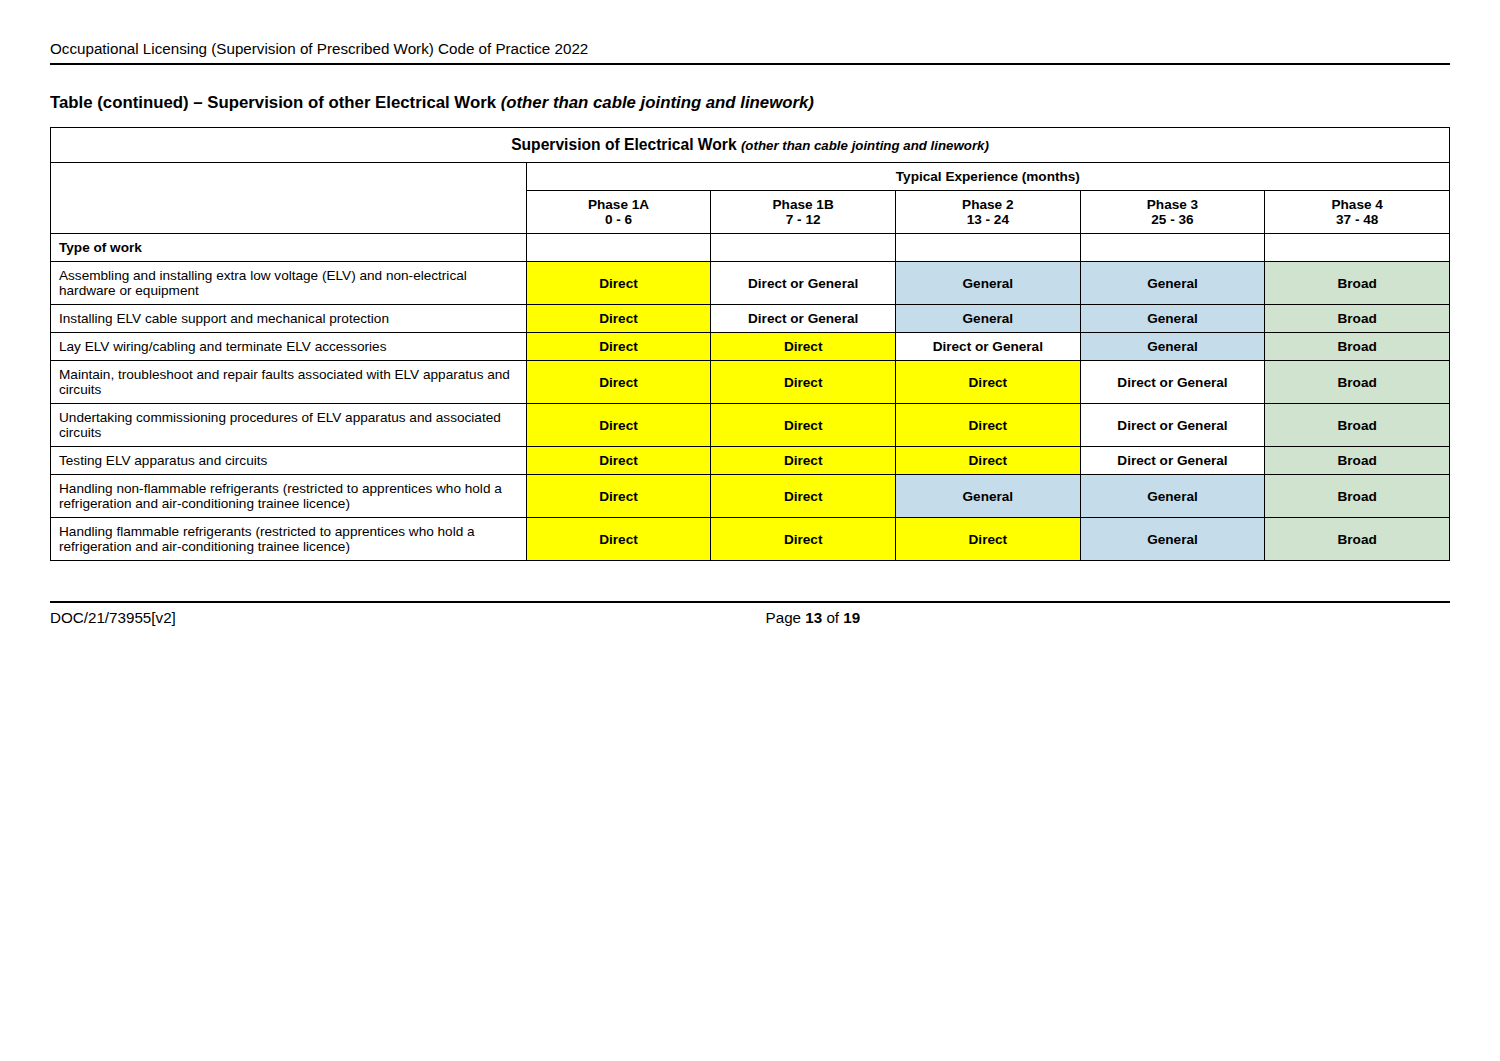Occupational Licensing (Supervision of Prescribed Work) Code of Practice 2022
Table (continued) – Supervision of other Electrical Work (other than cable jointing and linework)
Supervision of Electrical Work (other than cable jointing and linework)
| | Typical Experience (months) |
| --- | --- |
| Phase 1A 0 - 6 | Phase 1B 7 - 12 | Phase 2 13 - 24 | Phase 3 25 - 36 | Phase 4 37 - 48 |
| Type of work | | | | | |
| Assembling and installing extra low voltage (ELV) and non-electrical hardware or equipment | Direct | Direct or General | General | General | Broad |
| Installing ELV cable support and mechanical protection | Direct | Direct or General | General | General | Broad |
| Lay ELV wiring/cabling and terminate ELV accessories | Direct | Direct | Direct or General | General | Broad |
| Maintain, troubleshoot and repair faults associated with ELV apparatus and circuits | Direct | Direct | Direct | Direct or General | Broad |
| Undertaking commissioning procedures of ELV apparatus and associated circuits | Direct | Direct | Direct | Direct or General | Broad |
| Testing ELV apparatus and circuits | Direct | Direct | Direct | Direct or General | Broad |
| Handling non-flammable refrigerants (restricted to apprentices who hold a refrigeration and air-conditioning trainee licence) | Direct | Direct | General | General | Broad |
| Handling flammable refrigerants (restricted to apprentices who hold a refrigeration and air-conditioning trainee licence) | Direct | Direct | Direct | General | Broad |
DOC/21/73955[v2]
Page 13 of 19